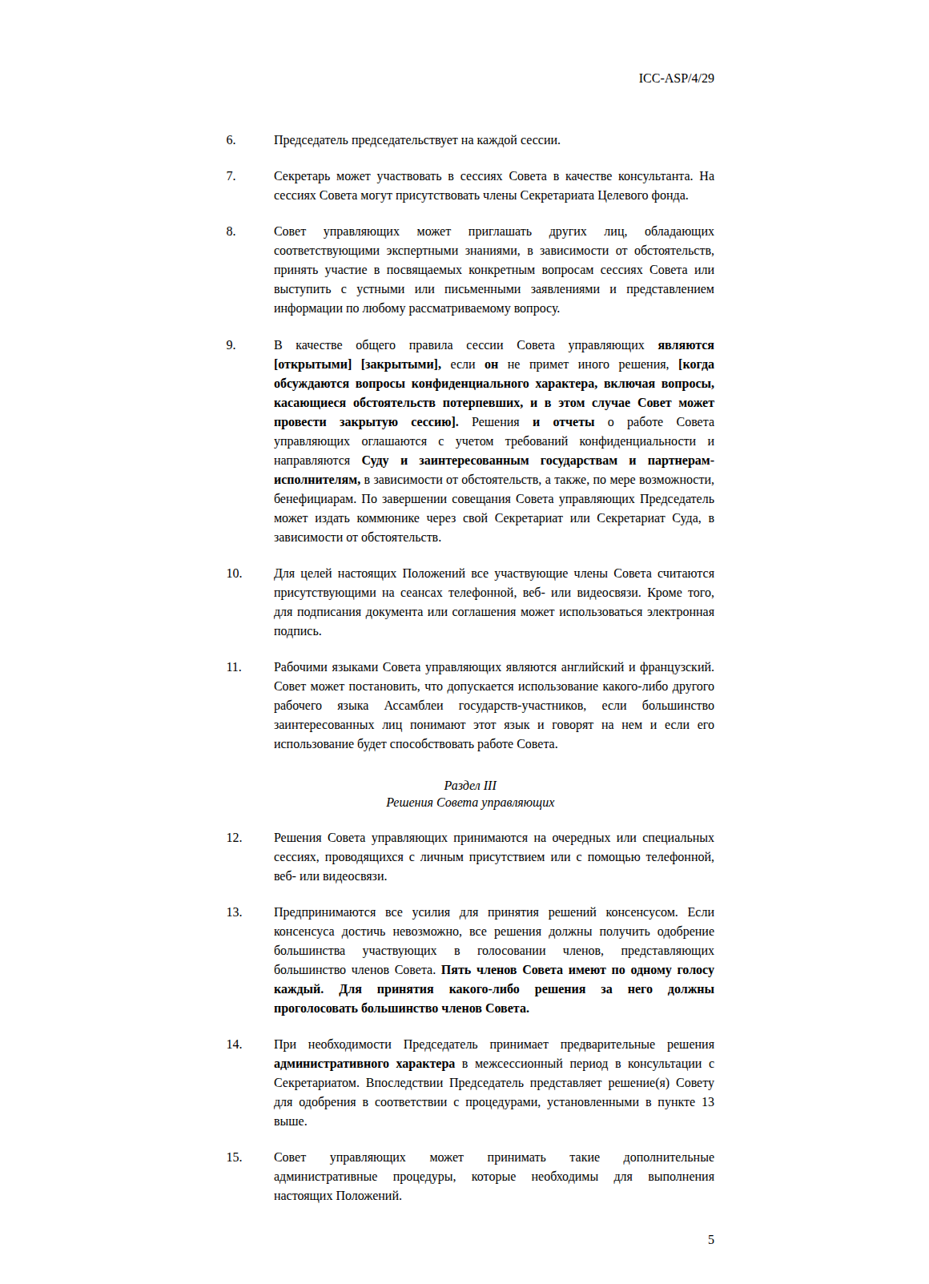ICC-ASP/4/29
6.
Председатель председательствует на каждой сессии.
7.
Секретарь может участвовать в сессиях Совета в качестве консультанта. На сессиях Совета могут присутствовать члены Секретариата Целевого фонда.
8.
Совет управляющих может приглашать других лиц, обладающих соответствующими экспертными знаниями, в зависимости от обстоятельств, принять участие в посвящаемых конкретным вопросам сессиях Совета или выступить с устными или письменными заявлениями и представлением информации по любому рассматриваемому вопросу.
9.
В качестве общего правила сессии Совета управляющих являются [открытыми] [закрытыми], если он не примет иного решения, [когда обсуждаются вопросы конфиденциального характера, включая вопросы, касающиеся обстоятельств потерпевших, и в этом случае Совет может провести закрытую сессию]. Решения и отчеты о работе Совета управляющих оглашаются с учетом требований конфиденциальности и направляются Суду и заинтересованным государствам и партнерам-исполнителям, в зависимости от обстоятельств, а также, по мере возможности, бенефициарам. По завершении совещания Совета управляющих Председатель может издать коммюнике через свой Секретариат или Секретариат Суда, в зависимости от обстоятельств.
10.
Для целей настоящих Положений все участвующие члены Совета считаются присутствующими на сеансах телефонной, веб- или видеосвязи. Кроме того, для подписания документа или соглашения может использоваться электронная подпись.
11.
Рабочими языками Совета управляющих являются английский и французский. Совет может постановить, что допускается использование какого-либо другого рабочего языка Ассамблеи государств-участников, если большинство заинтересованных лиц понимают этот язык и говорят на нем и если его использование будет способствовать работе Совета.
Раздел III
Решения Совета управляющих
12.
Решения Совета управляющих принимаются на очередных или специальных сессиях, проводящихся с личным присутствием или с помощью телефонной, веб- или видеосвязи.
13.
Предпринимаются все усилия для принятия решений консенсусом. Если консенсуса достичь невозможно, все решения должны получить одобрение большинства участвующих в голосовании членов, представляющих большинство членов Совета. Пять членов Совета имеют по одному голосу каждый. Для принятия какого-либо решения за него должны проголосовать большинство членов Совета.
14.
При необходимости Председатель принимает предварительные решения административного характера в межсессионный период в консультации с Секретариатом. Впоследствии Председатель представляет решение(я) Совету для одобрения в соответствии с процедурами, установленными в пункте 13 выше.
15.
Совет управляющих может принимать такие дополнительные административные процедуры, которые необходимы для выполнения настоящих Положений.
5